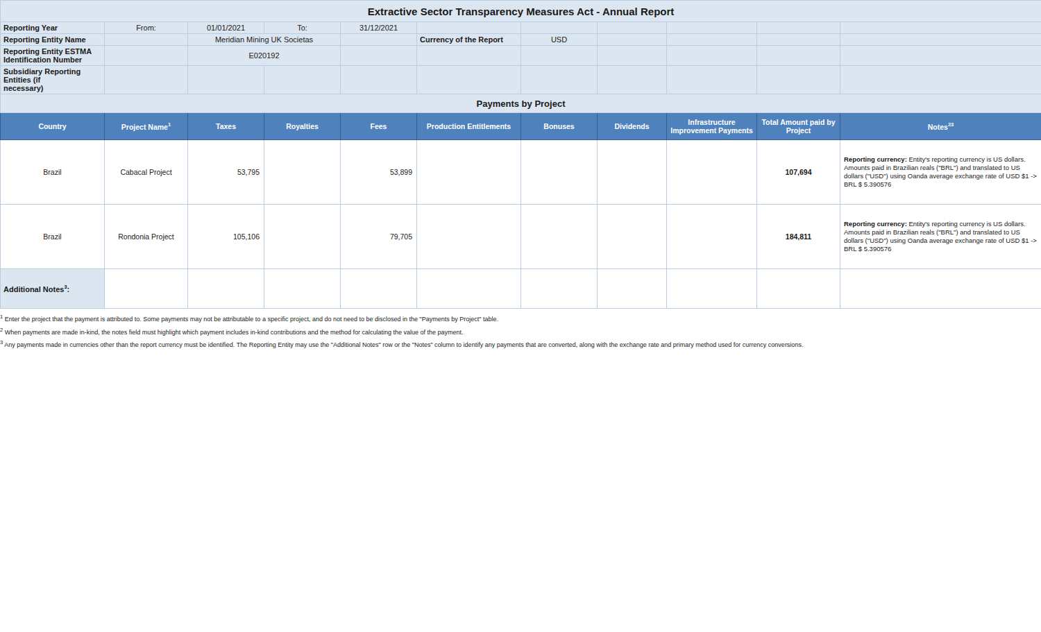| Extractive Sector Transparency Measures Act - Annual Report |
| Reporting Year | From: | 01/01/2021 | To: | 31/12/2021 | | | | | | |
| Reporting Entity Name | | Meridian Mining UK Societas | | Currency of the Report | USD | | | | |
| Reporting Entity ESTMA Identification Number | | E020192 | | | | | | | |
| Subsidiary Reporting Entities (if necessary) | | | | | | | | | | |
| Payments by Project |
| Country | Project Name 1 | Taxes | Royalties | Fees | Production Entitlements | Bonuses | Dividends | Infrastructure Improvement Payments | Total Amount paid by Project | Notes 23 |
| Brazil | Cabacal Project | 53,795 | | 53,899 | | | | | 107,694 | Reporting currency: Entity's reporting currency is US dollars. Amounts paid in Brazilian reals ("BRL") and translated to US dollars ("USD") using Oanda average exchange rate of USD $1 -> BRL $ 5.390576 |
| Brazil | Rondonia Project | 105,106 | | 79,705 | | | | | 184,811 | Reporting currency: Entity's reporting currency is US dollars. Amounts paid in Brazilian reals ("BRL") and translated to US dollars ("USD") using Oanda average exchange rate of USD $1 -> BRL $ 5.390576 |
| Additional Notes 3 : | | | | | | | | | | |
1 Enter the project that the payment is attributed to. Some payments may not be attributable to a specific project, and do not need to be disclosed in the "Payments by Project" table.
2 When payments are made in-kind, the notes field must highlight which payment includes in-kind contributions and the method for calculating the value of the payment.
3 Any payments made in currencies other than the report currency must be identified. The Reporting Entity may use the "Additional Notes" row or the "Notes" column to identify any payments that are converted, along with the exchange rate and primary method used for currency conversions.